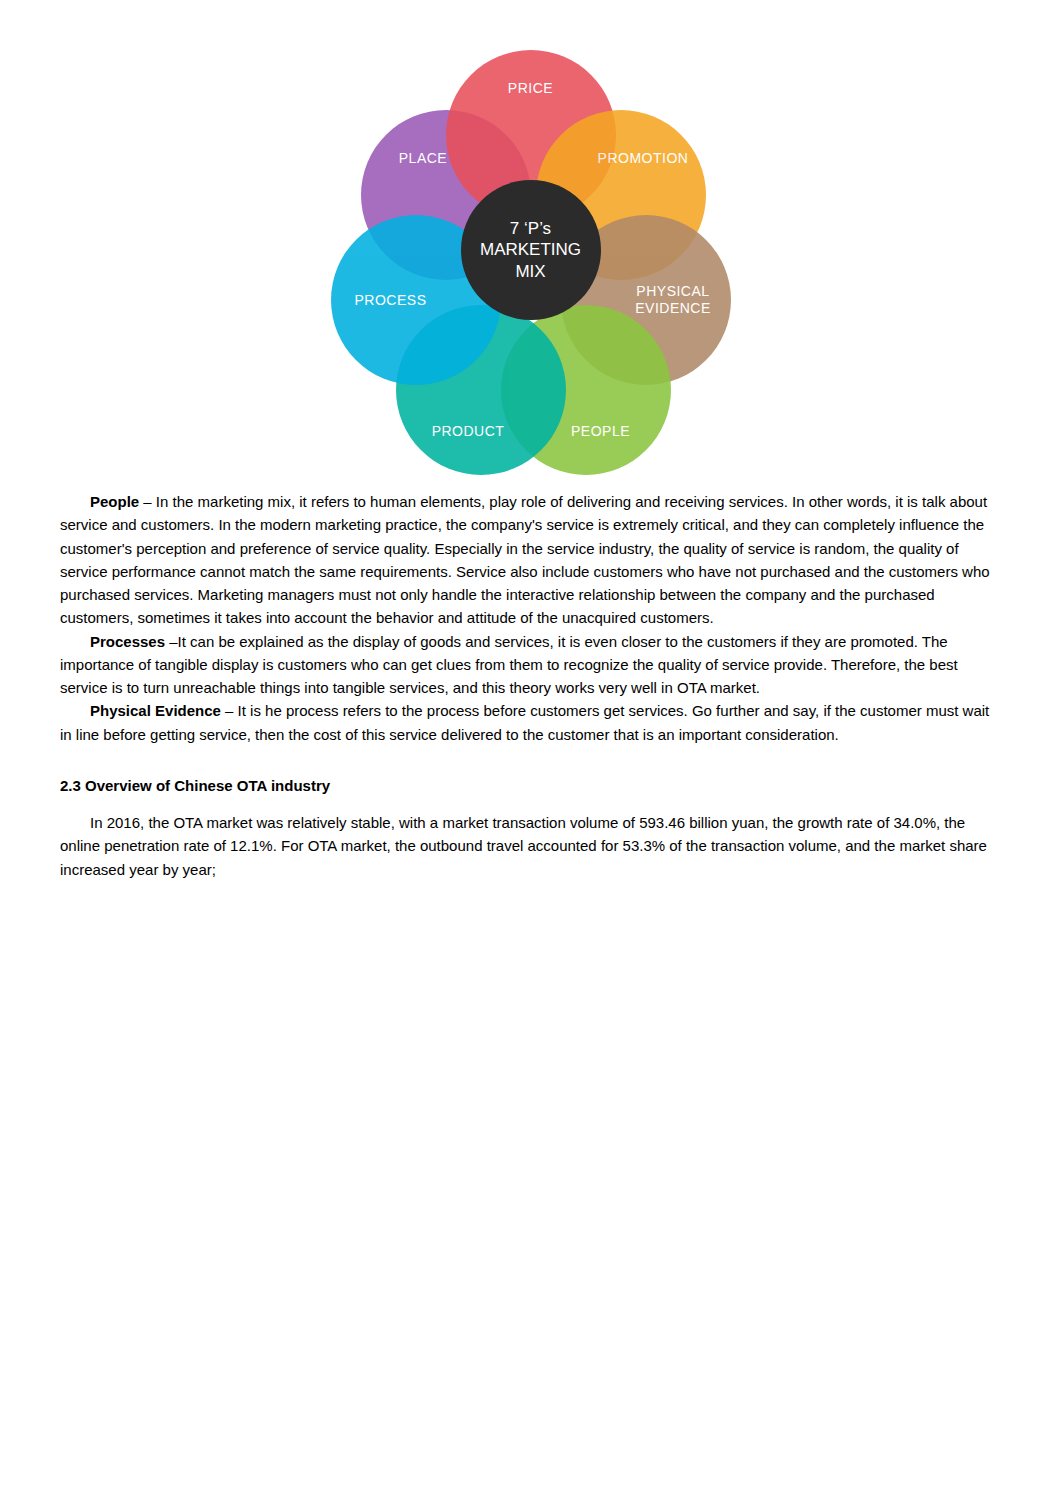PLACE
PRICE
PROMOTION
PHYSICAL
EVIDENCE
PEOPLE
PRODUCT
PROCESS
7 ‘P’s
MARKETING
MIX
People – In the marketing mix, it refers to human elements, play role of delivering and receiving services. In other words, it is talk about service and customers. In the modern marketing practice, the company's service is extremely critical, and they can completely influence the customer's perception and preference of service quality. Especially in the service industry, the quality of service is random, the quality of service performance cannot match the same requirements. Service also include customers who have not purchased and the customers who purchased services. Marketing managers must not only handle the interactive relationship between the company and the purchased customers, sometimes it takes into account the behavior and attitude of the unacquired customers.
Processes –It can be explained as the display of goods and services, it is even closer to the customers if they are promoted. The importance of tangible display is customers who can get clues from them to recognize the quality of service provide. Therefore, the best service is to turn unreachable things into tangible services, and this theory works very well in OTA market.
Physical Evidence – It is he process refers to the process before customers get services. Go further and say, if the customer must wait in line before getting service, then the cost of this service delivered to the customer that is an important consideration.
2.3 Overview of Chinese OTA industry
In 2016, the OTA market was relatively stable, with a market transaction volume of 593.46 billion yuan, the growth rate of 34.0%, the online penetration rate of 12.1%. For OTA market, the outbound travel accounted for 53.3% of the transaction volume, and the market share increased year by year;